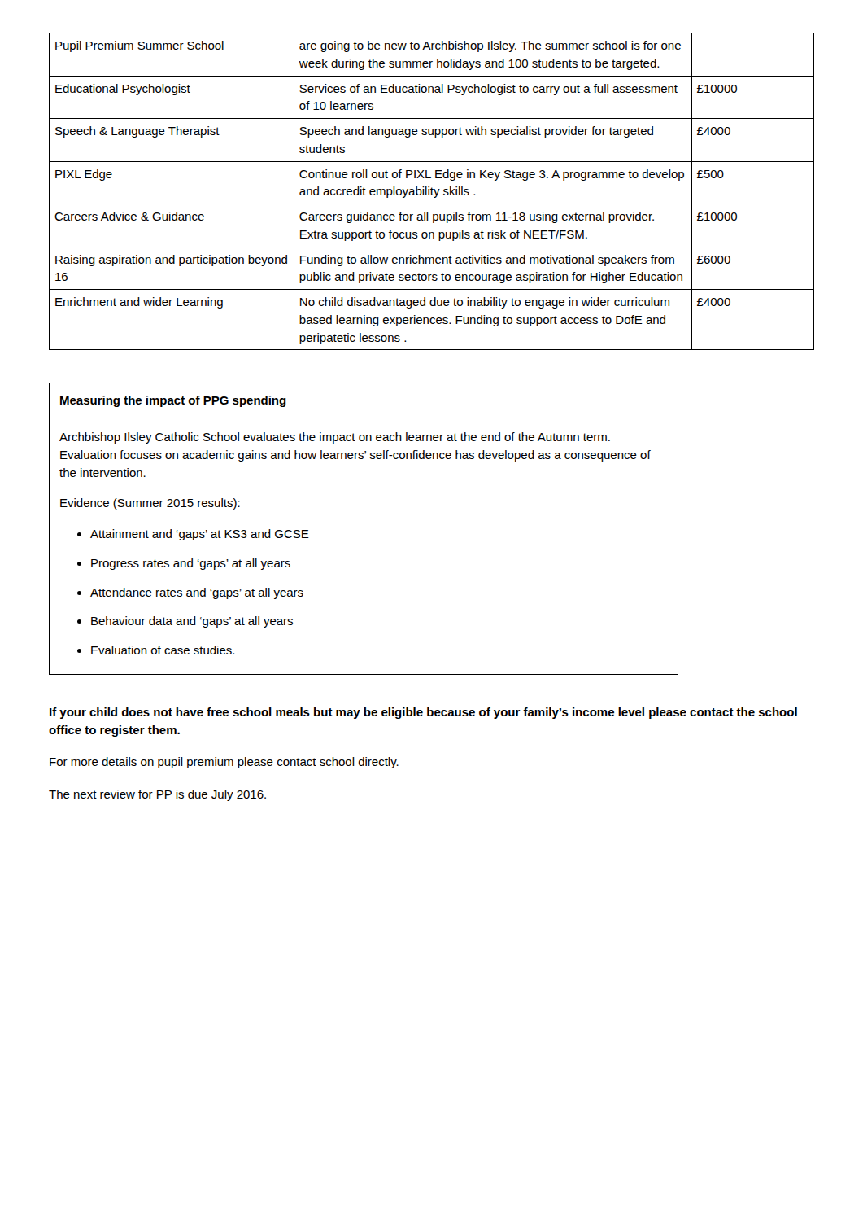| Pupil Premium Summer School | are going to be new to Archbishop Ilsley. The summer school is for one week during the summer holidays and 100 students to be targeted. | |
| Educational Psychologist | Services of an Educational Psychologist to carry out a full assessment of 10 learners | £10000 |
| Speech & Language Therapist | Speech and language support with specialist provider for targeted students | £4000 |
| PIXL Edge | Continue roll out of PIXL Edge in Key Stage 3. A programme to develop and accredit employability skills . | £500 |
| Careers Advice & Guidance | Careers guidance for all pupils from 11-18 using external provider. Extra support to focus on pupils at risk of NEET/FSM. | £10000 |
| Raising aspiration and participation beyond 16 | Funding to allow enrichment activities and motivational speakers from public and private sectors to encourage aspiration for Higher Education | £6000 |
| Enrichment and wider Learning | No child disadvantaged due to inability to engage in wider curriculum based learning experiences. Funding to support access to DofE and peripatetic lessons . | £4000 |
Measuring the impact of PPG spending
Archbishop Ilsley Catholic School evaluates the impact on each learner at the end of the Autumn term. Evaluation focuses on academic gains and how learners’ self-confidence has developed as a consequence of the intervention.
Evidence (Summer 2015 results):
Attainment and ‘gaps’ at KS3 and GCSE
Progress rates and ‘gaps’ at all years
Attendance rates and ‘gaps’ at all years
Behaviour data and ‘gaps’ at all years
Evaluation of case studies.
If your child does not have free school meals but may be eligible because of your family’s income level please contact the school office to register them.
For more details on pupil premium please contact school directly.
The next review for PP is due July 2016.